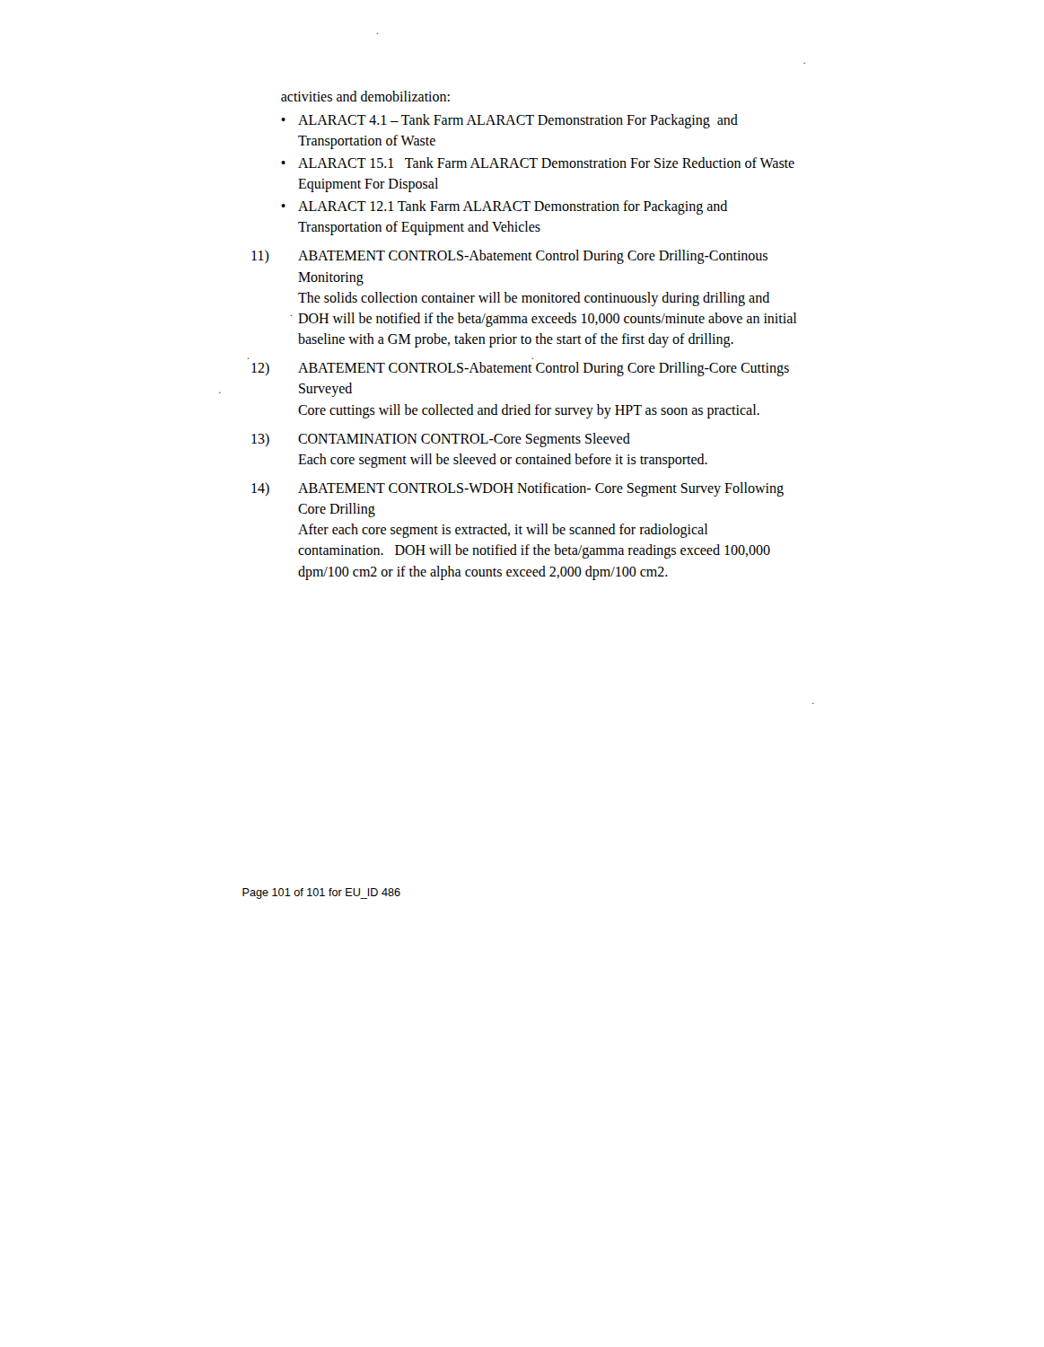· · · · · · · · ·
activities and demobilization:
ALARACT 4.1 – Tank Farm ALARACT Demonstration For Packaging and Transportation of Waste
ALARACT 15.1 Tank Farm ALARACT Demonstration For Size Reduction of Waste Equipment For Disposal
ALARACT 12.1 Tank Farm ALARACT Demonstration for Packaging and Transportation of Equipment and Vehicles
ABATEMENT CONTROLS-Abatement Control During Core Drilling-Continous Monitoring The solids collection container will be monitored continuously during drilling and DOH will be notified if the beta/gamma exceeds 10,000 counts/minute above an initial baseline with a GM probe, taken prior to the start of the first day of drilling.
ABATEMENT CONTROLS-Abatement Control During Core Drilling-Core Cuttings Surveyed Core cuttings will be collected and dried for survey by HPT as soon as practical.
CONTAMINATION CONTROL-Core Segments Sleeved Each core segment will be sleeved or contained before it is transported.
ABATEMENT CONTROLS-WDOH Notification- Core Segment Survey Following Core Drilling After each core segment is extracted, it will be scanned for radiological contamination. DOH will be notified if the beta/gamma readings exceed 100,000 dpm/100 cm2 or if the alpha counts exceed 2,000 dpm/100 cm2.
Page 101 of 101 for EU_ID 486